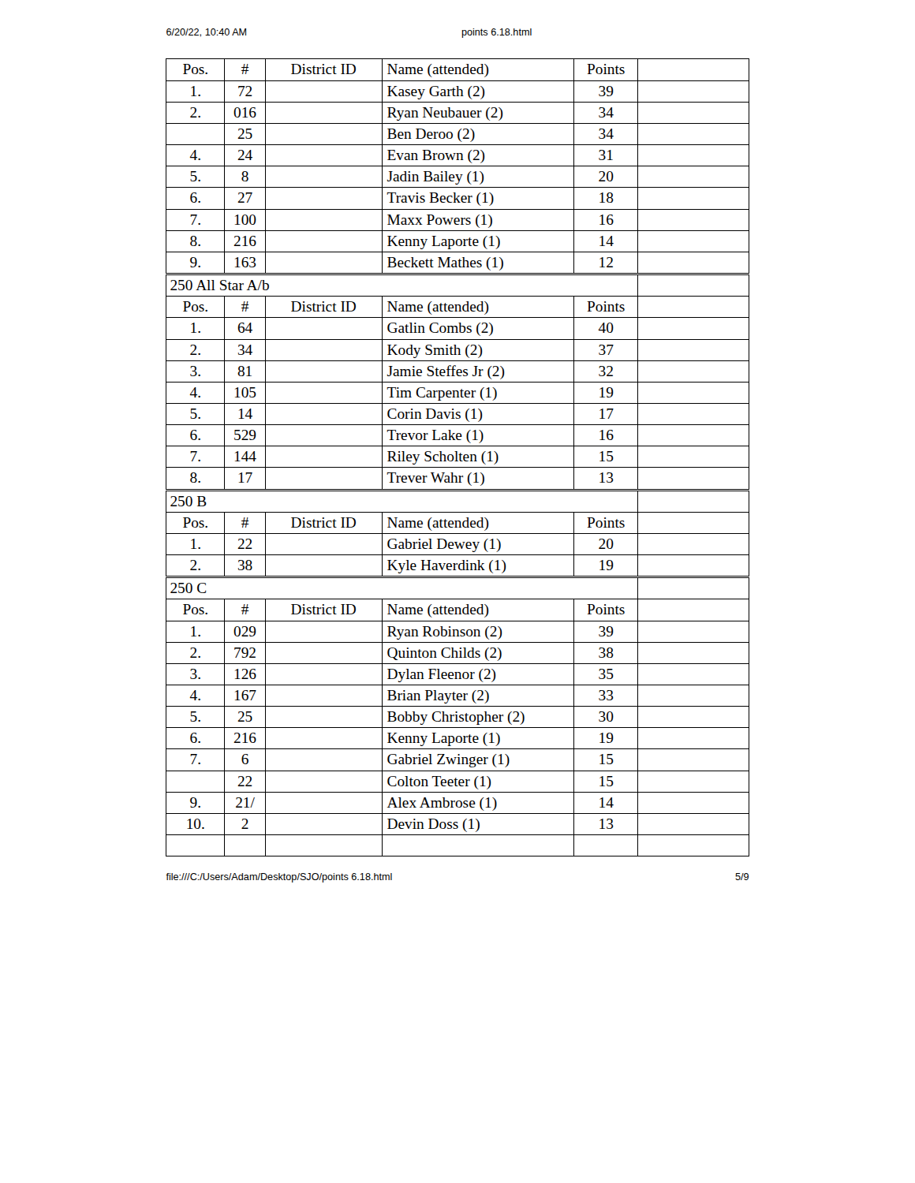6/20/22, 10:40 AM points 6.18.html
| Pos. | # | District ID | Name (attended) | Points | |
| 1. | 72 | | Kasey Garth (2) | 39 | |
| 2. | 016 | | Ryan Neubauer (2) | 34 | |
| | 25 | | Ben Deroo (2) | 34 | |
| 4. | 24 | | Evan Brown (2) | 31 | |
| 5. | 8 | | Jadin Bailey (1) | 20 | |
| 6. | 27 | | Travis Becker (1) | 18 | |
| 7. | 100 | | Maxx Powers (1) | 16 | |
| 8. | 216 | | Kenny Laporte (1) | 14 | |
| 9. | 163 | | Beckett Mathes (1) | 12 | |
| 250 All Star A/b | |
| Pos. | # | District ID | Name (attended) | Points | |
| 1. | 64 | | Gatlin Combs (2) | 40 | |
| 2. | 34 | | Kody Smith (2) | 37 | |
| 3. | 81 | | Jamie Steffes Jr (2) | 32 | |
| 4. | 105 | | Tim Carpenter (1) | 19 | |
| 5. | 14 | | Corin Davis (1) | 17 | |
| 6. | 529 | | Trevor Lake (1) | 16 | |
| 7. | 144 | | Riley Scholten (1) | 15 | |
| 8. | 17 | | Trever Wahr (1) | 13 | |
| 250 B | |
| Pos. | # | District ID | Name (attended) | Points | |
| 1. | 22 | | Gabriel Dewey (1) | 20 | |
| 2. | 38 | | Kyle Haverdink (1) | 19 | |
| 250 C | |
| Pos. | # | District ID | Name (attended) | Points | |
| 1. | 029 | | Ryan Robinson (2) | 39 | |
| 2. | 792 | | Quinton Childs (2) | 38 | |
| 3. | 126 | | Dylan Fleenor (2) | 35 | |
| 4. | 167 | | Brian Playter (2) | 33 | |
| 5. | 25 | | Bobby Christopher (2) | 30 | |
| 6. | 216 | | Kenny Laporte (1) | 19 | |
| 7. | 6 | | Gabriel Zwinger (1) | 15 | |
| | 22 | | Colton Teeter (1) | 15 | |
| 9. | 21/ | | Alex Ambrose (1) | 14 | |
| 10. | 2 | | Devin Doss (1) | 13 | |
file:///C:/Users/Adam/Desktop/SJO/points 6.18.html 5/9